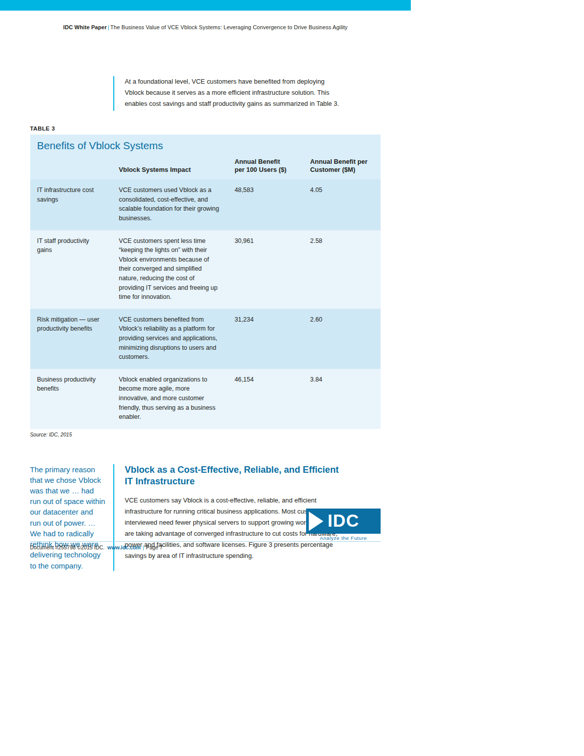IDC White Paper|The Business Value of VCE Vblock Systems: Leveraging Convergence to Drive Business Agility
At a foundational level, VCE customers have benefited from deploying Vblock because it serves as a more efficient infrastructure solution. This enables cost savings and staff productivity gains as summarized in Table 3.
TABLE 3
Benefits of Vblock Systems
| | Vblock Systems Impact | Annual Benefit per 100 Users ($) | Annual Benefit per Customer ($M) |
| --- | --- | --- | --- |
| IT infrastructure cost savings | VCE customers used Vblock as a consolidated, cost-effective, and scalable foundation for their growing businesses. | 48,583 | 4.05 |
| IT staff productivity gains | VCE customers spent less time “keeping the lights on” with their Vblock environments because of their converged and simplified nature, reducing the cost of providing IT services and freeing up time for innovation. | 30,961 | 2.58 |
| Risk mitigation — user productivity benefits | VCE customers benefited from Vblock’s reliability as a platform for providing services and applications, minimizing disruptions to users and customers. | 31,234 | 2.60 |
| Business productivity benefits | Vblock enabled organizations to become more agile, more innovative, and more customer friendly, thus serving as a business enabler. | 46,154 | 3.84 |
Source: IDC, 2015
The primary reason that we chose Vblock was that we … had run out of space within our datacenter and run out of power. … We had to radically rethink how we were delivering technology to the company.
Vblock as a Cost-Effective, Reliable, and Efficient
IT Infrastructure
VCE customers say Vblock is a cost-effective, reliable, and efficient infrastructure for running critical business applications. Most customers interviewed need fewer physical servers to support growing workloads and are taking advantage of converged infrastructure to cut costs for hardware, power and facilities, and software licenses. Figure 3 presents percentage savings by area of IT infrastructure spending.
Document #255798 ©2015 IDC. www.idc.com|Page 7
IDC Analyze the Future